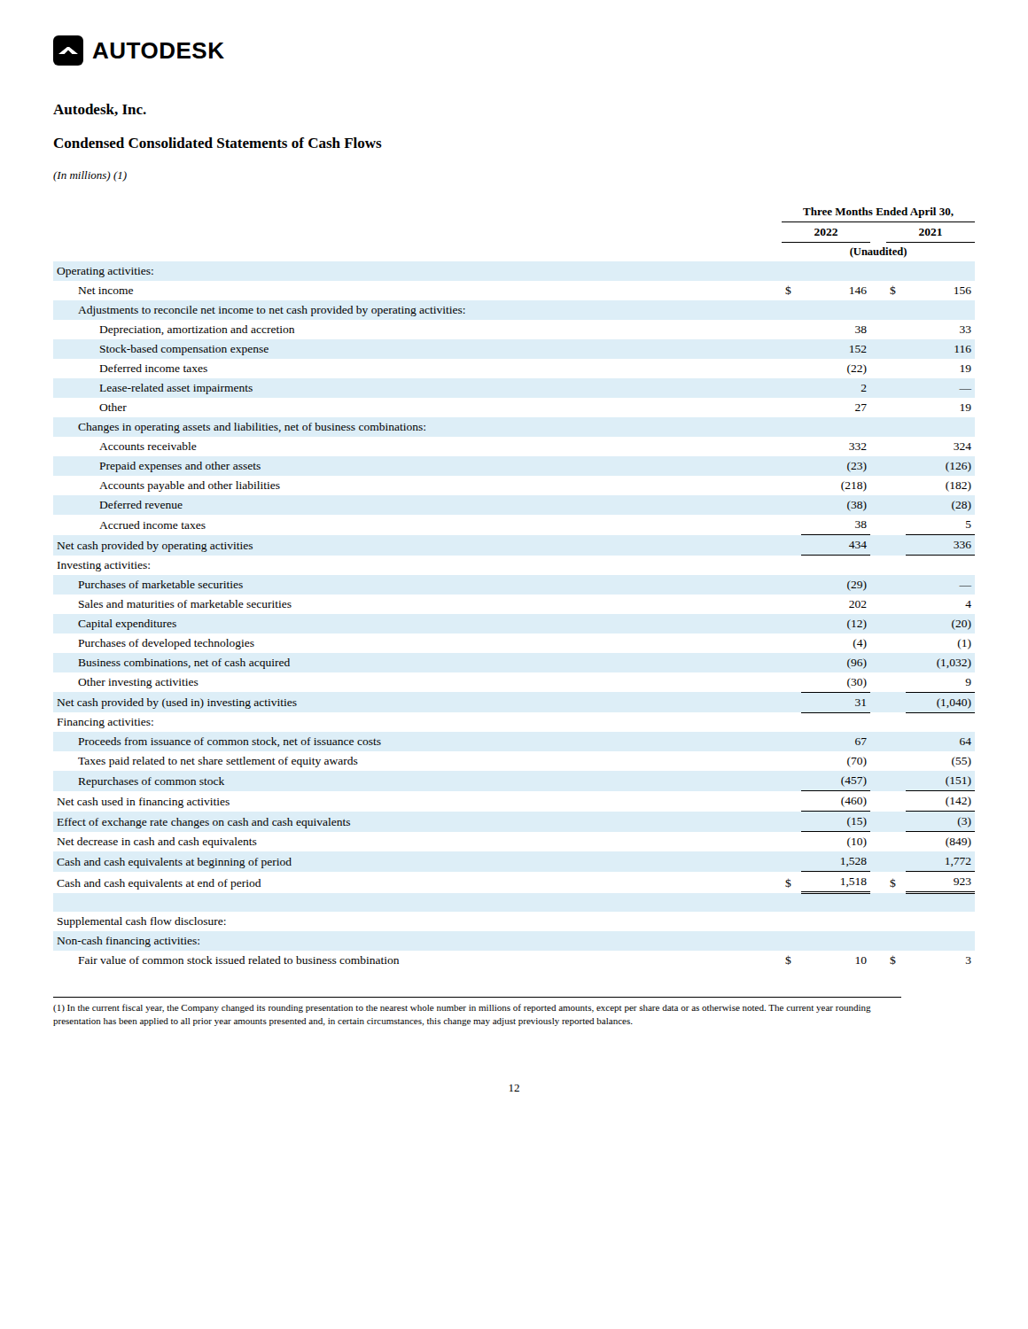AUTODESK
Autodesk, Inc.
Condensed Consolidated Statements of Cash Flows
(In millions) (1)
| | | Three Months Ended April 30, |
| --- | --- | --- |
| | | 2022 | | 2021 |
| | | (Unaudited) |
| Operating activities: | | | | | | |
| Net income | | $ | 146 | | $ | 156 |
| Adjustments to reconcile net income to net cash provided by operating activities: | | | | | | |
| Depreciation, amortization and accretion | | | 38 | | | 33 |
| Stock-based compensation expense | | | 152 | | | 116 |
| Deferred income taxes | | | (22) | | | 19 |
| Lease-related asset impairments | | | 2 | | | — |
| Other | | | 27 | | | 19 |
| Changes in operating assets and liabilities, net of business combinations: | | | | | | |
| Accounts receivable | | | 332 | | | 324 |
| Prepaid expenses and other assets | | | (23) | | | (126) |
| Accounts payable and other liabilities | | | (218) | | | (182) |
| Deferred revenue | | | (38) | | | (28) |
| Accrued income taxes | | | 38 | | | 5 |
| Net cash provided by operating activities | | | 434 | | | 336 |
| Investing activities: | | | | | | |
| Purchases of marketable securities | | | (29) | | | — |
| Sales and maturities of marketable securities | | | 202 | | | 4 |
| Capital expenditures | | | (12) | | | (20) |
| Purchases of developed technologies | | | (4) | | | (1) |
| Business combinations, net of cash acquired | | | (96) | | | (1,032) |
| Other investing activities | | | (30) | | | 9 |
| Net cash provided by (used in) investing activities | | | 31 | | | (1,040) |
| Financing activities: | | | | | | |
| Proceeds from issuance of common stock, net of issuance costs | | | 67 | | | 64 |
| Taxes paid related to net share settlement of equity awards | | | (70) | | | (55) |
| Repurchases of common stock | | | (457) | | | (151) |
| Net cash used in financing activities | | | (460) | | | (142) |
| Effect of exchange rate changes on cash and cash equivalents | | | (15) | | | (3) |
| Net decrease in cash and cash equivalents | | | (10) | | | (849) |
| Cash and cash equivalents at beginning of period | | | 1,528 | | | 1,772 |
| Cash and cash equivalents at end of period | | $ | 1,518 | | $ | 923 |
| Supplemental cash flow disclosure: | | | | | | |
| Non-cash financing activities: | | | | | | |
| Fair value of common stock issued related to business combination | | $ | 10 | | $ | 3 |
(1) In the current fiscal year, the Company changed its rounding presentation to the nearest whole number in millions of reported amounts, except per share data or as otherwise noted. The current year rounding presentation has been applied to all prior year amounts presented and, in certain circumstances, this change may adjust previously reported balances.
12